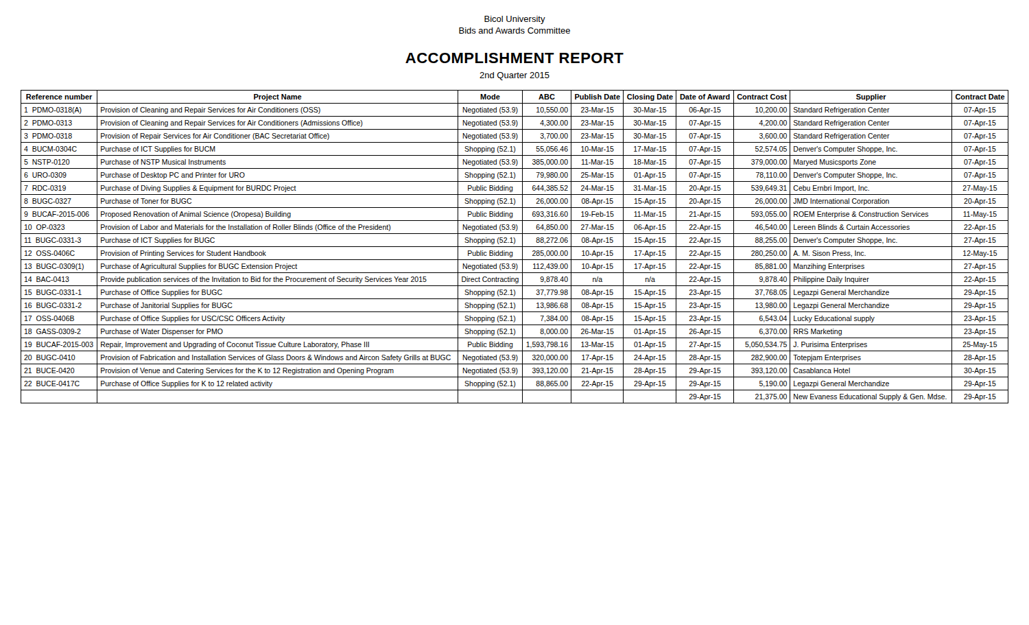Bicol University
Bids and Awards Committee
ACCOMPLISHMENT REPORT
2nd Quarter 2015
| Reference number | Project Name | Mode | ABC | Publish Date | Closing Date | Date of Award | Contract Cost | Supplier | Contract Date |
| --- | --- | --- | --- | --- | --- | --- | --- | --- | --- |
| 1 PDMO-0318(A) | Provision of Cleaning and Repair Services for Air Conditioners (OSS) | Negotiated (53.9) | 10,550.00 | 23-Mar-15 | 30-Mar-15 | 06-Apr-15 | 10,200.00 | Standard Refrigeration Center | 07-Apr-15 |
| 2 PDMO-0313 | Provision of Cleaning and Repair Services for Air Conditioners (Admissions Office) | Negotiated (53.9) | 4,300.00 | 23-Mar-15 | 30-Mar-15 | 07-Apr-15 | 4,200.00 | Standard Refrigeration Center | 07-Apr-15 |
| 3 PDMO-0318 | Provision of Repair Services for Air Conditioner (BAC Secretariat Office) | Negotiated (53.9) | 3,700.00 | 23-Mar-15 | 30-Mar-15 | 07-Apr-15 | 3,600.00 | Standard Refrigeration Center | 07-Apr-15 |
| 4 BUCM-0304C | Purchase of ICT Supplies for BUCM | Shopping (52.1) | 55,056.46 | 10-Mar-15 | 17-Mar-15 | 07-Apr-15 | 52,574.05 | Denver's Computer Shoppe, Inc. | 07-Apr-15 |
| 5 NSTP-0120 | Purchase of NSTP Musical Instruments | Negotiated (53.9) | 385,000.00 | 11-Mar-15 | 18-Mar-15 | 07-Apr-15 | 379,000.00 | Maryed Musicsports Zone | 07-Apr-15 |
| 6 URO-0309 | Purchase of Desktop PC and Printer for URO | Shopping (52.1) | 79,980.00 | 25-Mar-15 | 01-Apr-15 | 07-Apr-15 | 78,110.00 | Denver's Computer Shoppe, Inc. | 07-Apr-15 |
| 7 RDC-0319 | Purchase of Diving Supplies & Equipment for BURDC Project | Public Bidding | 644,385.52 | 24-Mar-15 | 31-Mar-15 | 20-Apr-15 | 539,649.31 | Cebu Ernbri Import, Inc. | 27-May-15 |
| 8 BUGC-0327 | Purchase of Toner for BUGC | Shopping (52.1) | 26,000.00 | 08-Apr-15 | 15-Apr-15 | 20-Apr-15 | 26,000.00 | JMD International Corporation | 20-Apr-15 |
| 9 BUCAF-2015-006 | Proposed Renovation of Animal Science (Oropesa) Building | Public Bidding | 693,316.60 | 19-Feb-15 | 11-Mar-15 | 21-Apr-15 | 593,055.00 | ROEM Enterprise & Construction Services | 11-May-15 |
| 10 OP-0323 | Provision of Labor and Materials for the Installation of Roller Blinds (Office of the President) | Negotiated (53.9) | 64,850.00 | 27-Mar-15 | 06-Apr-15 | 22-Apr-15 | 46,540.00 | Lereen Blinds & Curtain Accessories | 22-Apr-15 |
| 11 BUGC-0331-3 | Purchase of ICT Supplies for BUGC | Shopping (52.1) | 88,272.06 | 08-Apr-15 | 15-Apr-15 | 22-Apr-15 | 88,255.00 | Denver's Computer Shoppe, Inc. | 27-Apr-15 |
| 12 OSS-0406C | Provision of Printing Services for Student Handbook | Public Bidding | 285,000.00 | 10-Apr-15 | 17-Apr-15 | 22-Apr-15 | 280,250.00 | A. M. Sison Press, Inc. | 12-May-15 |
| 13 BUGC-0309(1) | Purchase of Agricultural Supplies for BUGC Extension Project | Negotiated (53.9) | 112,439.00 | 10-Apr-15 | 17-Apr-15 | 22-Apr-15 | 85,881.00 | Manzihing Enterprises | 27-Apr-15 |
| 14 BAC-0413 | Provide publication services of the Invitation to Bid for the Procurement of Security Services Year 2015 | Direct Contracting | 9,878.40 | n/a | n/a | 22-Apr-15 | 9,878.40 | Philippine Daily Inquirer | 22-Apr-15 |
| 15 BUGC-0331-1 | Purchase of Office Supplies for BUGC | Shopping (52.1) | 37,779.98 | 08-Apr-15 | 15-Apr-15 | 23-Apr-15 | 37,768.05 | Legazpi General Merchandize | 29-Apr-15 |
| 16 BUGC-0331-2 | Purchase of Janitorial Supplies for BUGC | Shopping (52.1) | 13,986.68 | 08-Apr-15 | 15-Apr-15 | 23-Apr-15 | 13,980.00 | Legazpi General Merchandize | 29-Apr-15 |
| 17 OSS-0406B | Purchase of Office Supplies for USC/CSC Officers Activity | Shopping (52.1) | 7,384.00 | 08-Apr-15 | 15-Apr-15 | 23-Apr-15 | 6,543.04 | Lucky Educational supply | 23-Apr-15 |
| 18 GASS-0309-2 | Purchase of Water Dispenser for PMO | Shopping (52.1) | 8,000.00 | 26-Mar-15 | 01-Apr-15 | 26-Apr-15 | 6,370.00 | RRS Marketing | 23-Apr-15 |
| 19 BUCAF-2015-003 | Repair, Improvement and Upgrading of Coconut Tissue Culture Laboratory, Phase III | Public Bidding | 1,593,798.16 | 13-Mar-15 | 01-Apr-15 | 27-Apr-15 | 5,050,534.75 | J. Purisima Enterprises | 25-May-15 |
| 20 BUGC-0410 | Provision of Fabrication and Installation Services of Glass Doors & Windows and Aircon Safety Grills at BUGC | Negotiated (53.9) | 320,000.00 | 17-Apr-15 | 24-Apr-15 | 28-Apr-15 | 282,900.00 | Totepjam Enterprises | 28-Apr-15 |
| 21 BUCE-0420 | Provision of Venue and Catering Services for the K to 12 Registration and Opening Program | Negotiated (53.9) | 393,120.00 | 21-Apr-15 | 28-Apr-15 | 29-Apr-15 | 393,120.00 | Casablanca Hotel | 30-Apr-15 |
| 22 BUCE-0417C | Purchase of Office Supplies for K to 12 related activity | Shopping (52.1) | 88,865.00 | 22-Apr-15 | 29-Apr-15 | 29-Apr-15 | 5,190.00 | Legazpi General Merchandize | 29-Apr-15 |
| | | | | | | 29-Apr-15 | 21,375.00 | New Evaness Educational Supply & Gen. Mdse. | 29-Apr-15 |